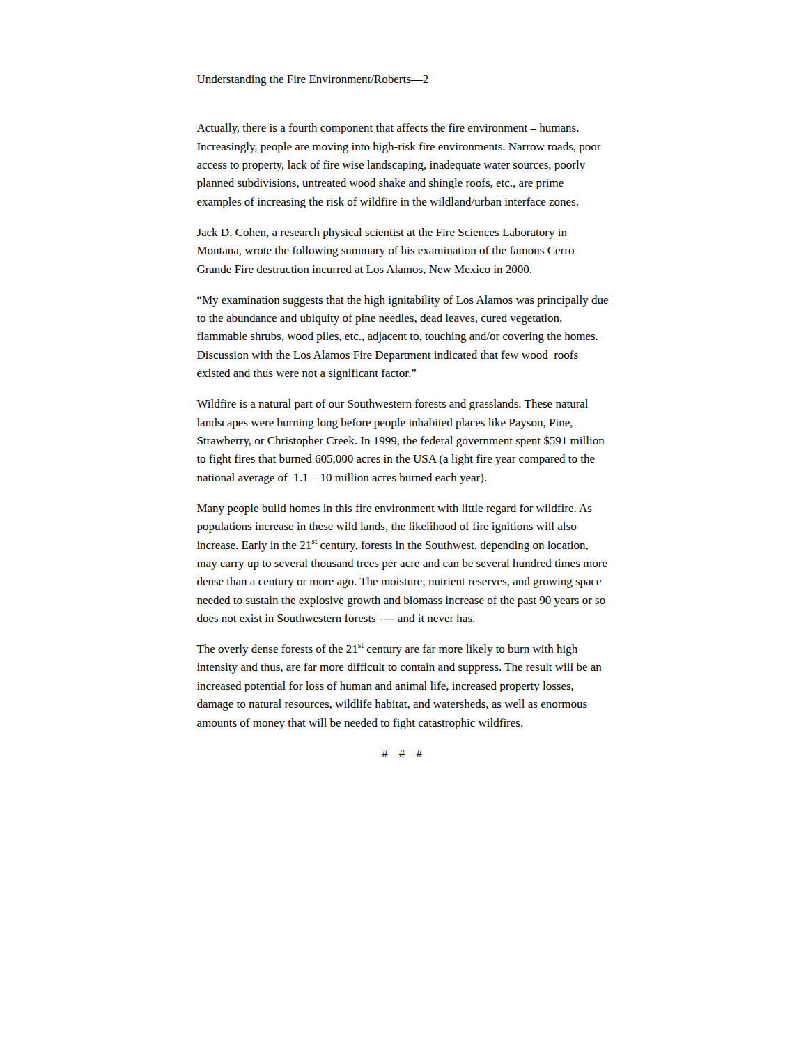Understanding the Fire Environment/Roberts—2
Actually, there is a fourth component that affects the fire environment – humans. Increasingly, people are moving into high-risk fire environments. Narrow roads, poor access to property, lack of fire wise landscaping, inadequate water sources, poorly planned subdivisions, untreated wood shake and shingle roofs, etc., are prime examples of increasing the risk of wildfire in the wildland/urban interface zones.
Jack D. Cohen, a research physical scientist at the Fire Sciences Laboratory in Montana, wrote the following summary of his examination of the famous Cerro Grande Fire destruction incurred at Los Alamos, New Mexico in 2000.
“My examination suggests that the high ignitability of Los Alamos was principally due to the abundance and ubiquity of pine needles, dead leaves, cured vegetation, flammable shrubs, wood piles, etc., adjacent to, touching and/or covering the homes. Discussion with the Los Alamos Fire Department indicated that few wood roofs existed and thus were not a significant factor.”
Wildfire is a natural part of our Southwestern forests and grasslands. These natural landscapes were burning long before people inhabited places like Payson, Pine, Strawberry, or Christopher Creek. In 1999, the federal government spent $591 million to fight fires that burned 605,000 acres in the USA (a light fire year compared to the national average of 1.1 – 10 million acres burned each year).
Many people build homes in this fire environment with little regard for wildfire. As populations increase in these wild lands, the likelihood of fire ignitions will also increase. Early in the 21st century, forests in the Southwest, depending on location, may carry up to several thousand trees per acre and can be several hundred times more dense than a century or more ago. The moisture, nutrient reserves, and growing space needed to sustain the explosive growth and biomass increase of the past 90 years or so does not exist in Southwestern forests ---- and it never has.
The overly dense forests of the 21st century are far more likely to burn with high intensity and thus, are far more difficult to contain and suppress. The result will be an increased potential for loss of human and animal life, increased property losses, damage to natural resources, wildlife habitat, and watersheds, as well as enormous amounts of money that will be needed to fight catastrophic wildfires.
# # #